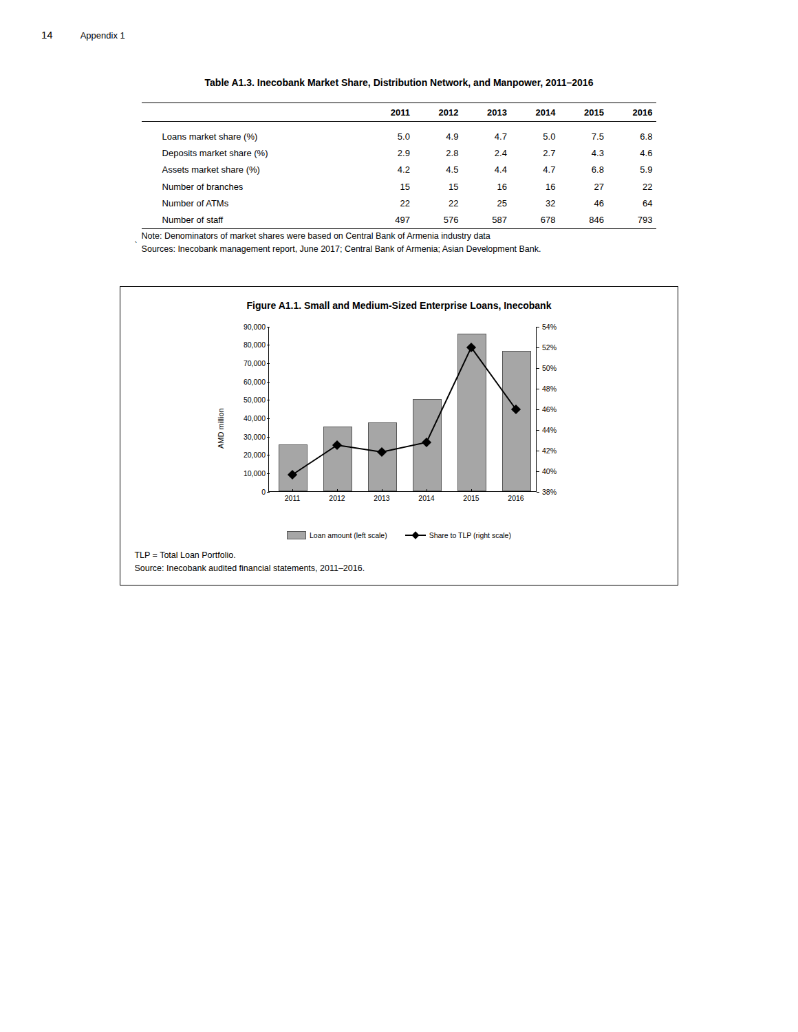14 Appendix 1
Table A1.3. Inecobank Market Share, Distribution Network, and Manpower, 2011–2016
| | 2011 | 2012 | 2013 | 2014 | 2015 | 2016 |
| --- | --- | --- | --- | --- | --- | --- |
| Loans market share (%) | 5.0 | 4.9 | 4.7 | 5.0 | 7.5 | 6.8 |
| Deposits market share (%) | 2.9 | 2.8 | 2.4 | 2.7 | 4.3 | 4.6 |
| Assets market share (%) | 4.2 | 4.5 | 4.4 | 4.7 | 6.8 | 5.9 |
| Number of branches | 15 | 15 | 16 | 16 | 27 | 22 |
| Number of ATMs | 22 | 22 | 25 | 32 | 46 | 64 |
| Number of staff | 497 | 576 | 587 | 678 | 846 | 793 |
`
Note: Denominators of market shares were based on Central Bank of Armenia industry data
Sources: Inecobank management report, June 2017; Central Bank of Armenia; Asian Development Bank.
Figure A1.1. Small and Medium-Sized Enterprise Loans, Inecobank
AMD million
90,000 80,000 70,000 60,000 50,000 40,000 30,000 20,000 10,000 0
54% 52% 50% 48% 46% 44% 42% 40% 38%
2011 2012 2013 2014 2015 2016
Loan amount (left scale)
Share to TLP (right scale)
TLP = Total Loan Portfolio.
Source: Inecobank audited financial statements, 2011–2016.